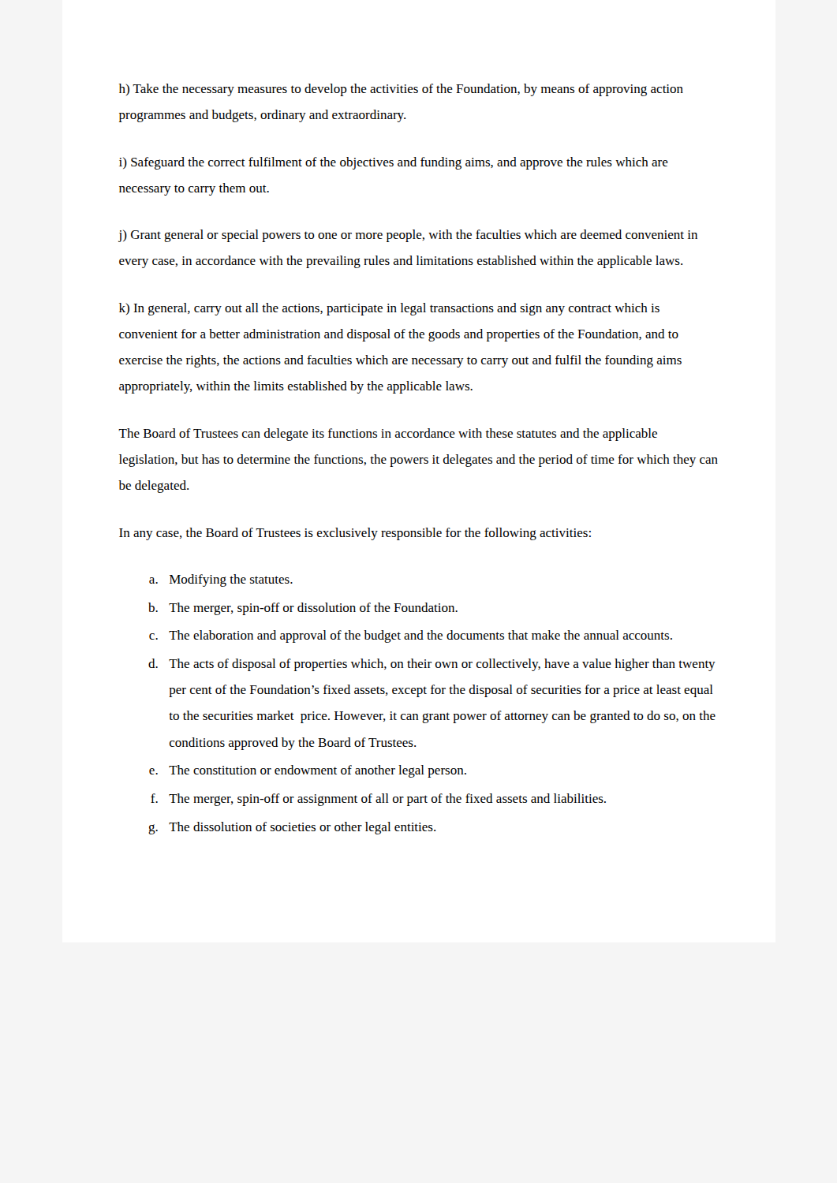h) Take the necessary measures to develop the activities of the Foundation, by means of approving action programmes and budgets, ordinary and extraordinary.
i) Safeguard the correct fulfilment of the objectives and funding aims, and approve the rules which are necessary to carry them out.
j) Grant general or special powers to one or more people, with the faculties which are deemed convenient in every case, in accordance with the prevailing rules and limitations established within the applicable laws.
k) In general, carry out all the actions, participate in legal transactions and sign any contract which is convenient for a better administration and disposal of the goods and properties of the Foundation, and to exercise the rights, the actions and faculties which are necessary to carry out and fulfil the founding aims appropriately, within the limits established by the applicable laws.
The Board of Trustees can delegate its functions in accordance with these statutes and the applicable legislation, but has to determine the functions, the powers it delegates and the period of time for which they can be delegated.
In any case, the Board of Trustees is exclusively responsible for the following activities:
Modifying the statutes.
The merger, spin-off or dissolution of the Foundation.
The elaboration and approval of the budget and the documents that make the annual accounts.
The acts of disposal of properties which, on their own or collectively, have a value higher than twenty per cent of the Foundation’s fixed assets, except for the disposal of securities for a price at least equal to the securities market price. However, it can grant power of attorney can be granted to do so, on the conditions approved by the Board of Trustees.
The constitution or endowment of another legal person.
The merger, spin-off or assignment of all or part of the fixed assets and liabilities.
The dissolution of societies or other legal entities.